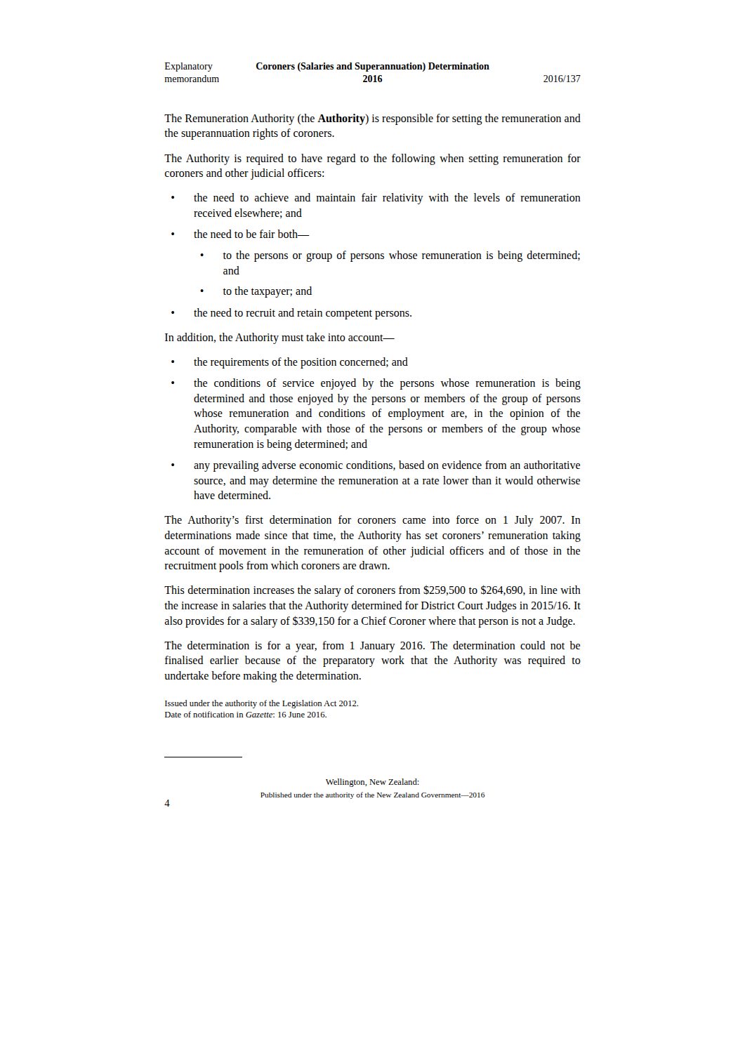Explanatory
memorandum
Coroners (Salaries and Superannuation) Determination
2016
2016/137
The Remuneration Authority (the Authority) is responsible for setting the remuneration and the superannuation rights of coroners.
The Authority is required to have regard to the following when setting remuneration for coroners and other judicial officers:
the need to achieve and maintain fair relativity with the levels of remuneration received elsewhere; and
the need to be fair both—
to the persons or group of persons whose remuneration is being determined; and
to the taxpayer; and
the need to recruit and retain competent persons.
In addition, the Authority must take into account—
the requirements of the position concerned; and
the conditions of service enjoyed by the persons whose remuneration is being determined and those enjoyed by the persons or members of the group of persons whose remuneration and conditions of employment are, in the opinion of the Authority, comparable with those of the persons or members of the group whose remuneration is being determined; and
any prevailing adverse economic conditions, based on evidence from an authoritative source, and may determine the remuneration at a rate lower than it would otherwise have determined.
The Authority’s first determination for coroners came into force on 1 July 2007. In determinations made since that time, the Authority has set coroners’ remuneration taking account of movement in the remuneration of other judicial officers and of those in the recruitment pools from which coroners are drawn.
This determination increases the salary of coroners from $259,500 to $264,690, in line with the increase in salaries that the Authority determined for District Court Judges in 2015/16. It also provides for a salary of $339,150 for a Chief Coroner where that person is not a Judge.
The determination is for a year, from 1 January 2016. The determination could not be finalised earlier because of the preparatory work that the Authority was required to undertake before making the determination.
Issued under the authority of the Legislation Act 2012. Date of notification in Gazette: 16 June 2016.
Wellington, New Zealand:
Published under the authority of the New Zealand Government—2016
4